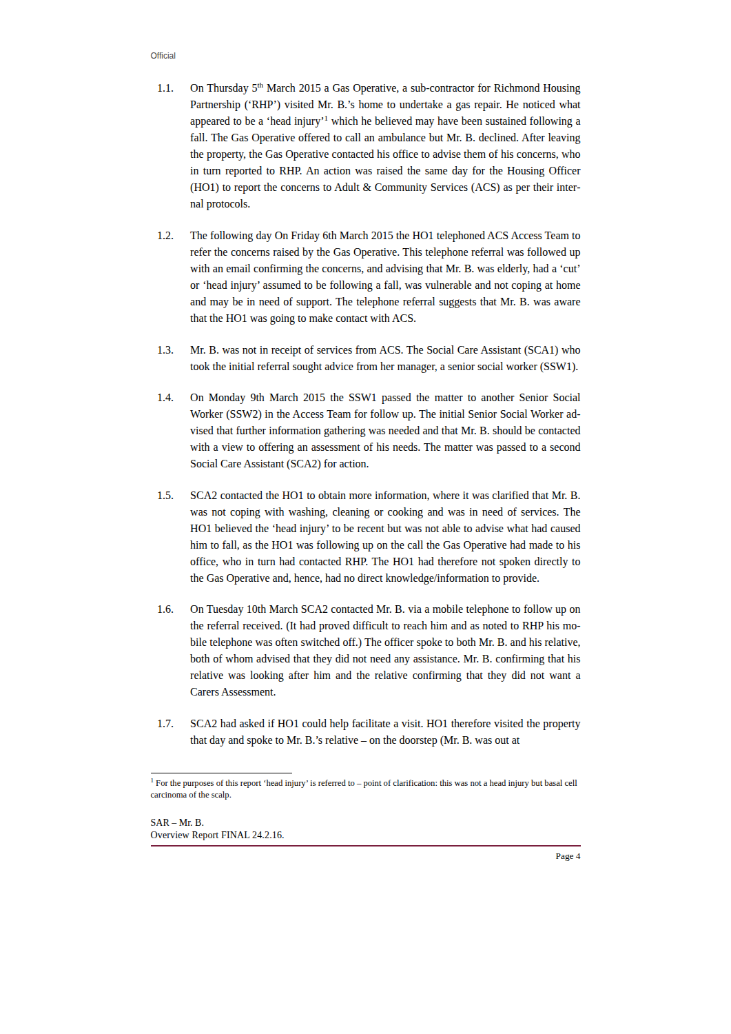Official
1.1. On Thursday 5th March 2015 a Gas Operative, a sub-contractor for Richmond Housing Partnership (‘RHP’) visited Mr. B.’s home to undertake a gas repair. He noticed what appeared to be a ‘head injury’1 which he believed may have been sustained following a fall. The Gas Operative offered to call an ambulance but Mr. B. declined. After leaving the property, the Gas Operative contacted his office to advise them of his concerns, who in turn reported to RHP. An action was raised the same day for the Housing Officer (HO1) to report the concerns to Adult & Community Services (ACS) as per their internal protocols.
1.2. The following day On Friday 6th March 2015 the HO1 telephoned ACS Access Team to refer the concerns raised by the Gas Operative. This telephone referral was followed up with an email confirming the concerns, and advising that Mr. B. was elderly, had a ‘cut’ or ‘head injury’ assumed to be following a fall, was vulnerable and not coping at home and may be in need of support. The telephone referral suggests that Mr. B. was aware that the HO1 was going to make contact with ACS.
1.3. Mr. B. was not in receipt of services from ACS. The Social Care Assistant (SCA1) who took the initial referral sought advice from her manager, a senior social worker (SSW1).
1.4. On Monday 9th March 2015 the SSW1 passed the matter to another Senior Social Worker (SSW2) in the Access Team for follow up. The initial Senior Social Worker advised that further information gathering was needed and that Mr. B. should be contacted with a view to offering an assessment of his needs. The matter was passed to a second Social Care Assistant (SCA2) for action.
1.5. SCA2 contacted the HO1 to obtain more information, where it was clarified that Mr. B. was not coping with washing, cleaning or cooking and was in need of services. The HO1 believed the ‘head injury’ to be recent but was not able to advise what had caused him to fall, as the HO1 was following up on the call the Gas Operative had made to his office, who in turn had contacted RHP. The HO1 had therefore not spoken directly to the Gas Operative and, hence, had no direct knowledge/information to provide.
1.6. On Tuesday 10th March SCA2 contacted Mr. B. via a mobile telephone to follow up on the referral received. (It had proved difficult to reach him and as noted to RHP his mobile telephone was often switched off.) The officer spoke to both Mr. B. and his relative, both of whom advised that they did not need any assistance. Mr. B. confirming that his relative was looking after him and the relative confirming that they did not want a Carers Assessment.
1.7. SCA2 had asked if HO1 could help facilitate a visit. HO1 therefore visited the property that day and spoke to Mr. B.’s relative – on the doorstep (Mr. B. was out at
1 For the purposes of this report ‘head injury’ is referred to – point of clarification: this was not a head injury but basal cell carcinoma of the scalp.
SAR – Mr. B.
Overview Report FINAL 24.2.16.
Page 4